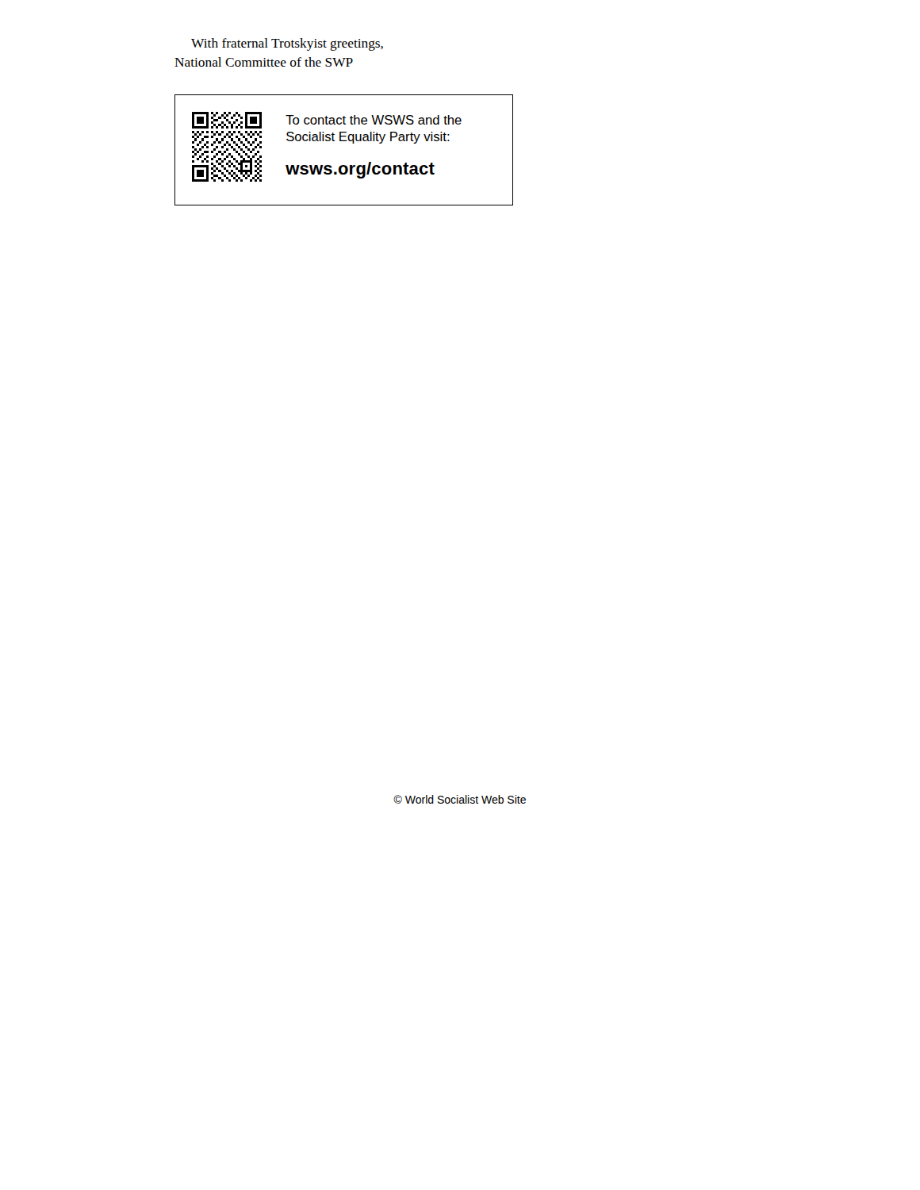With fraternal Trotskyist greetings, National Committee of the SWP
To contact the WSWS and the Socialist Equality Party visit:
wsws.org/contact
© World Socialist Web Site